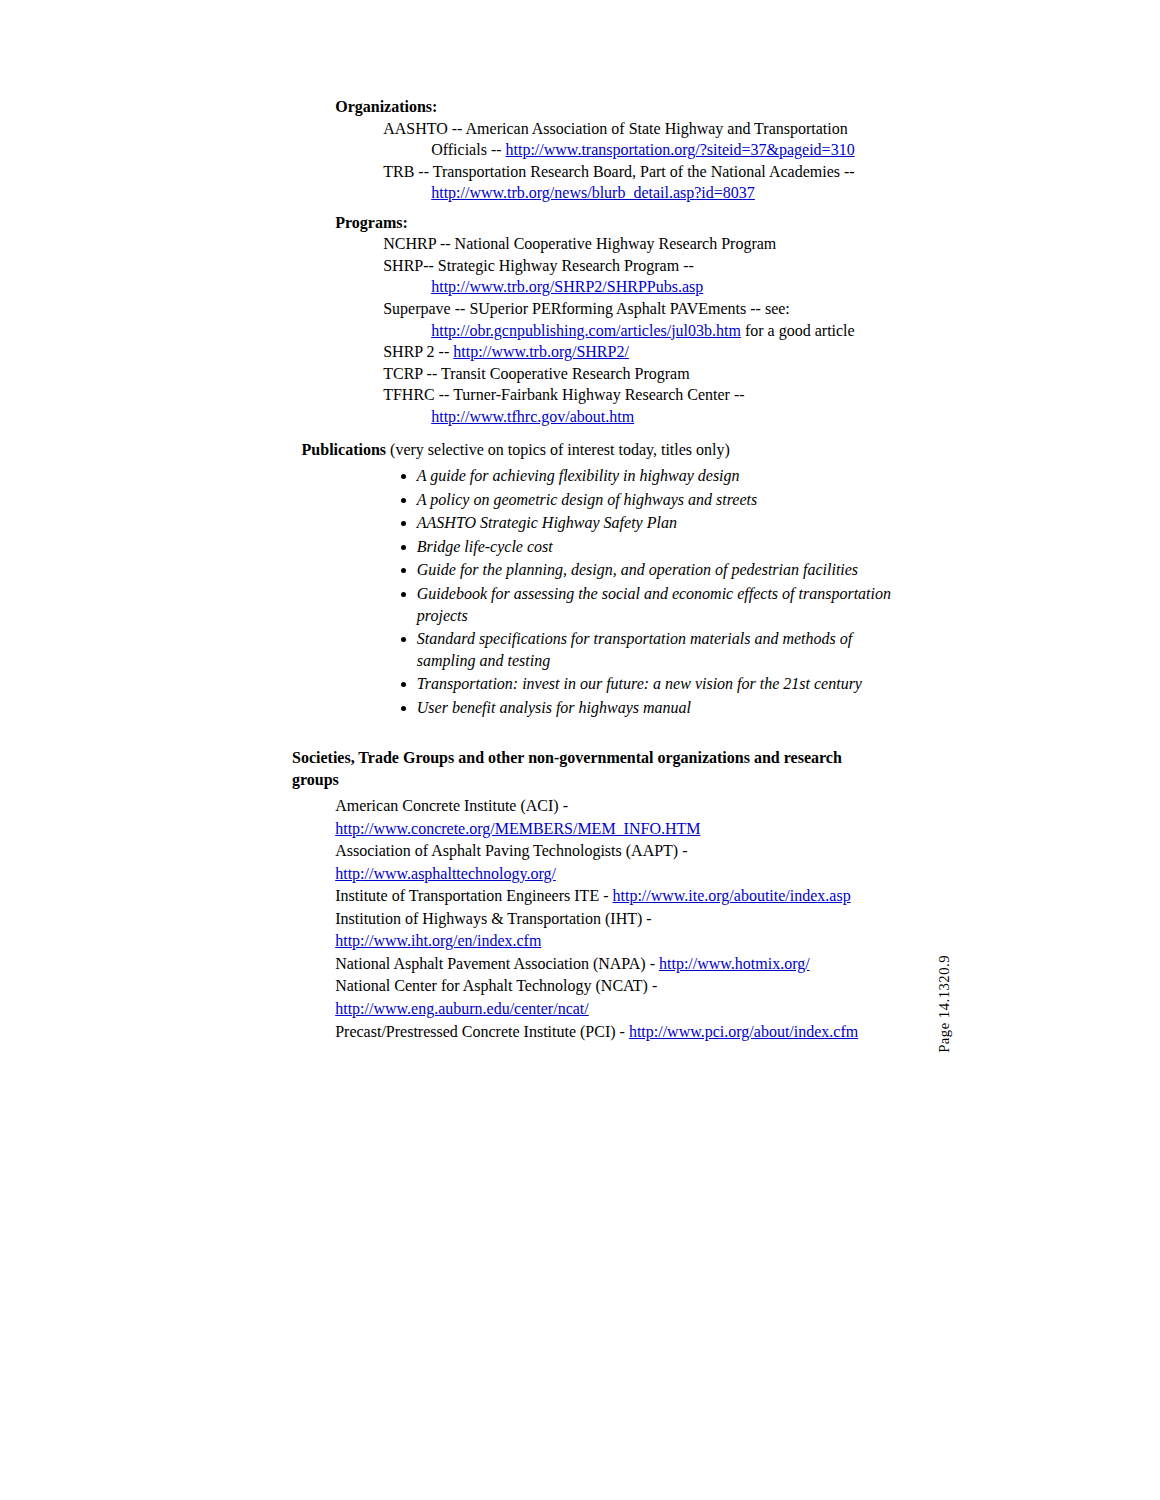Organizations:
AASHTO -- American Association of State Highway and Transportation Officials -- http://www.transportation.org/?siteid=37&pageid=310
TRB -- Transportation Research Board, Part of the National Academies -- http://www.trb.org/news/blurb_detail.asp?id=8037
Programs:
NCHRP -- National Cooperative Highway Research Program
SHRP-- Strategic Highway Research Program -- http://www.trb.org/SHRP2/SHRPPubs.asp
Superpave -- SUperior PERforming Asphalt PAVEments -- see: http://obr.gcnpublishing.com/articles/jul03b.htm for a good article
SHRP 2 -- http://www.trb.org/SHRP2/
TCRP -- Transit Cooperative Research Program
TFHRC -- Turner-Fairbank Highway Research Center -- http://www.tfhrc.gov/about.htm
Publications (very selective on topics of interest today, titles only)
A guide for achieving flexibility in highway design
A policy on geometric design of highways and streets
AASHTO Strategic Highway Safety Plan
Bridge life-cycle cost
Guide for the planning, design, and operation of pedestrian facilities
Guidebook for assessing the social and economic effects of transportation projects
Standard specifications for transportation materials and methods of sampling and testing
Transportation: invest in our future: a new vision for the 21st century
User benefit analysis for highways manual
Societies, Trade Groups and other non-governmental organizations and research groups
American Concrete Institute (ACI) -
http://www.concrete.org/MEMBERS/MEM_INFO.HTM
Association of Asphalt Paving Technologists (AAPT) -
http://www.asphalttechnology.org/
Institute of Transportation Engineers ITE - http://www.ite.org/aboutite/index.asp
Institution of Highways & Transportation (IHT) -
http://www.iht.org/en/index.cfm
National Asphalt Pavement Association (NAPA) - http://www.hotmix.org/
National Center for Asphalt Technology (NCAT) -
http://www.eng.auburn.edu/center/ncat/
Precast/Prestressed Concrete Institute (PCI) - http://www.pci.org/about/index.cfm
Page 14.1320.9